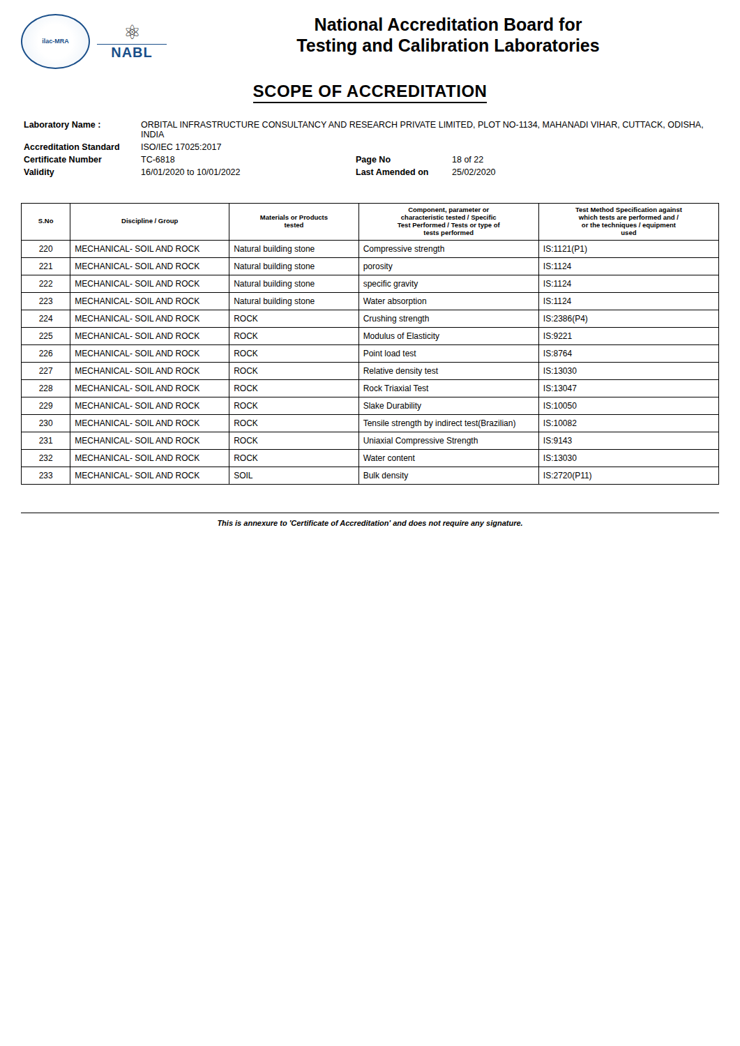ilac-MRA
⚛
NABL
National Accreditation Board for
Testing and Calibration Laboratories
SCOPE OF ACCREDITATION
| Laboratory Name : | ORBITAL INFRASTRUCTURE CONSULTANCY AND RESEARCH PRIVATE LIMITED, PLOT NO-1134, MAHANADI VIHAR, CUTTACK, ODISHA, INDIA |
| Accreditation Standard | ISO/IEC 17025:2017 |
| Certificate Number | TC-6818 | Page No | 18 of 22 |
| Validity | 16/01/2020 to 10/01/2022 | Last Amended on | 25/02/2020 |
| S.No | Discipline / Group | Materials or Products tested | Component, parameter or characteristic tested / Specific Test Performed / Tests or type of tests performed | Test Method Specification against which tests are performed and / or the techniques / equipment used |
| --- | --- | --- | --- | --- |
| 220 | MECHANICAL- SOIL AND ROCK | Natural building stone | Compressive strength | IS:1121(P1) |
| 221 | MECHANICAL- SOIL AND ROCK | Natural building stone | porosity | IS:1124 |
| 222 | MECHANICAL- SOIL AND ROCK | Natural building stone | specific gravity | IS:1124 |
| 223 | MECHANICAL- SOIL AND ROCK | Natural building stone | Water absorption | IS:1124 |
| 224 | MECHANICAL- SOIL AND ROCK | ROCK | Crushing strength | IS:2386(P4) |
| 225 | MECHANICAL- SOIL AND ROCK | ROCK | Modulus of Elasticity | IS:9221 |
| 226 | MECHANICAL- SOIL AND ROCK | ROCK | Point load test | IS:8764 |
| 227 | MECHANICAL- SOIL AND ROCK | ROCK | Relative density test | IS:13030 |
| 228 | MECHANICAL- SOIL AND ROCK | ROCK | Rock Triaxial Test | IS:13047 |
| 229 | MECHANICAL- SOIL AND ROCK | ROCK | Slake Durability | IS:10050 |
| 230 | MECHANICAL- SOIL AND ROCK | ROCK | Tensile strength by indirect test(Brazilian) | IS:10082 |
| 231 | MECHANICAL- SOIL AND ROCK | ROCK | Uniaxial Compressive Strength | IS:9143 |
| 232 | MECHANICAL- SOIL AND ROCK | ROCK | Water content | IS:13030 |
| 233 | MECHANICAL- SOIL AND ROCK | SOIL | Bulk density | IS:2720(P11) |
This is annexure to 'Certificate of Accreditation' and does not require any signature.